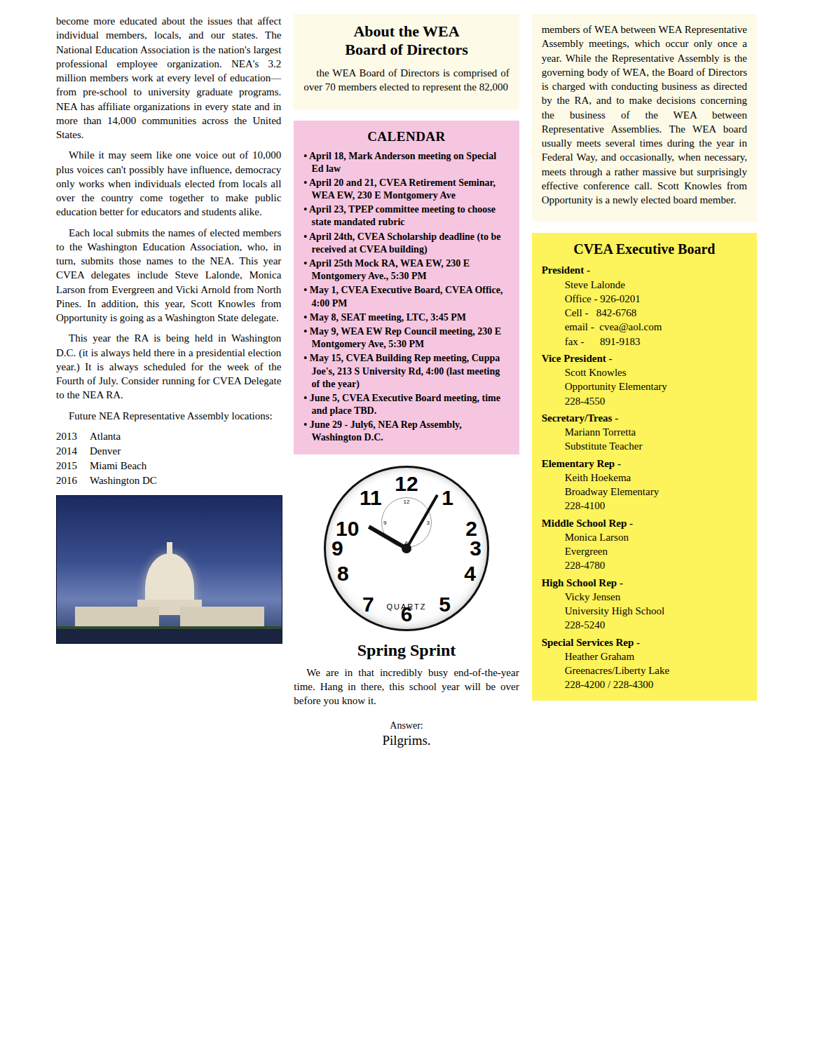become more educated about the issues that affect individual members, locals, and our states. The National Education Association is the nation's largest professional employee organization. NEA's 3.2 million members work at every level of education—from pre-school to university graduate programs. NEA has affiliate organizations in every state and in more than 14,000 communities across the United States.
While it may seem like one voice out of 10,000 plus voices can't possibly have influence, democracy only works when individuals elected from locals all over the country come together to make public education better for educators and students alike.
Each local submits the names of elected members to the Washington Education Association, who, in turn, submits those names to the NEA. This year CVEA delegates include Steve Lalonde, Monica Larson from Evergreen and Vicki Arnold from North Pines. In addition, this year, Scott Knowles from Opportunity is going as a Washington State delegate.
This year the RA is being held in Washington D.C. (it is always held there in a presidential election year.) It is always scheduled for the week of the Fourth of July. Consider running for CVEA Delegate to the NEA RA.
Future NEA Representative Assembly locations:
2013 Atlanta
2014 Denver
2015 Miami Beach
2016 Washington DC
About the WEA
Board of Directors
the WEA Board of Directors is comprised of over 70 members elected to represent the 82,000
CALENDAR
• April 18, Mark Anderson meeting on Special Ed law
• April 20 and 21, CVEA Retirement Seminar, WEA EW, 230 E Montgomery Ave
• April 23, TPEP committee meeting to choose state mandated rubric
• April 24th, CVEA Scholarship deadline (to be received at CVEA building)
• April 25th Mock RA, WEA EW, 230 E Montgomery Ave., 5:30 PM
• May 1, CVEA Executive Board, CVEA Office, 4:00 PM
• May 8, SEAT meeting, LTC, 3:45 PM
• May 9, WEA EW Rep Council meeting, 230 E Montgomery Ave, 5:30 PM
• May 15, CVEA Building Rep meeting, Cuppa Joe's, 213 S University Rd, 4:00 (last meeting of the year)
• June 5, CVEA Executive Board meeting, time and place TBD.
• June 29 - July6, NEA Rep Assembly, Washington D.C.
12 1 2 3 4 5 6 7 8 9 10 11
12 3 6 9
QUARTZ
Spring Sprint
We are in that incredibly busy end-of-the-year time. Hang in there, this school year will be over before you know it.
Answer: Pilgrims.
members of WEA between WEA Representative Assembly meetings, which occur only once a year. While the Representative Assembly is the governing body of WEA, the Board of Directors is charged with conducting business as directed by the RA, and to make decisions concerning the business of the WEA between Representative Assemblies. The WEA board usually meets several times during the year in Federal Way, and occasionally, when necessary, meets through a rather massive but surprisingly effective conference call. Scott Knowles from Opportunity is a newly elected board member.
CVEA Executive Board
President -
Steve Lalonde
Office - 926-0201
Cell - 842-6768
email - cvea@aol.com
fax - 891-9183
Vice President -
Scott Knowles
Opportunity Elementary
228-4550
Secretary/Treas -
Mariann Torretta
Substitute Teacher
Elementary Rep -
Keith Hoekema
Broadway Elementary
228-4100
Middle School Rep -
Monica Larson
Evergreen
228-4780
High School Rep -
Vicky Jensen
University High School
228-5240
Special Services Rep -
Heather Graham
Greenacres/Liberty Lake
228-4200 / 228-4300